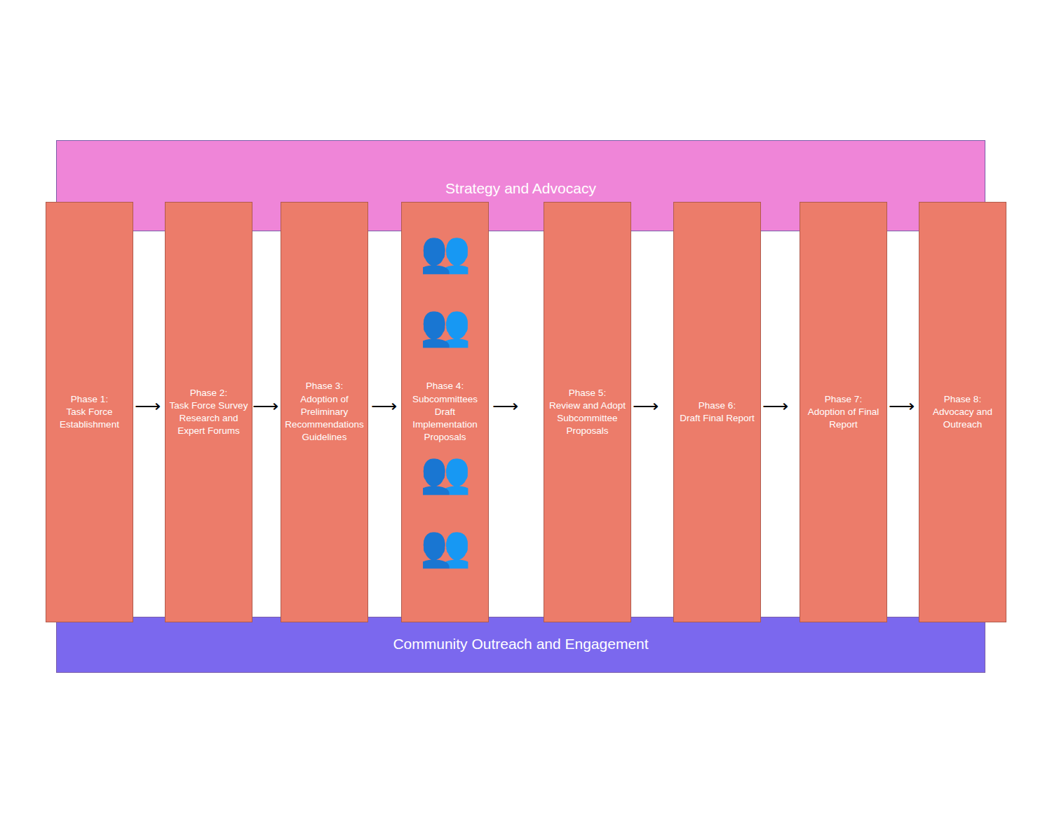Strategy and Advocacy
Community Outreach and Engagement
Phase 1:
Task Force Establishment
Phase 2:
Task Force Survey Research and Expert Forums
Phase 3:
Adoption of Preliminary Recommendations Guidelines
Phase 4:
Subcommittees Draft Implementation Proposals
Phase 5:
Review and Adopt Subcommittee Proposals
Phase 6:
Draft Final Report
Phase 7:
Adoption of Final Report
Phase 8:
Advocacy and Outreach
⟶
⟶
⟶
⟶
⟶
⟶
⟶
👥
👥
👥
👥